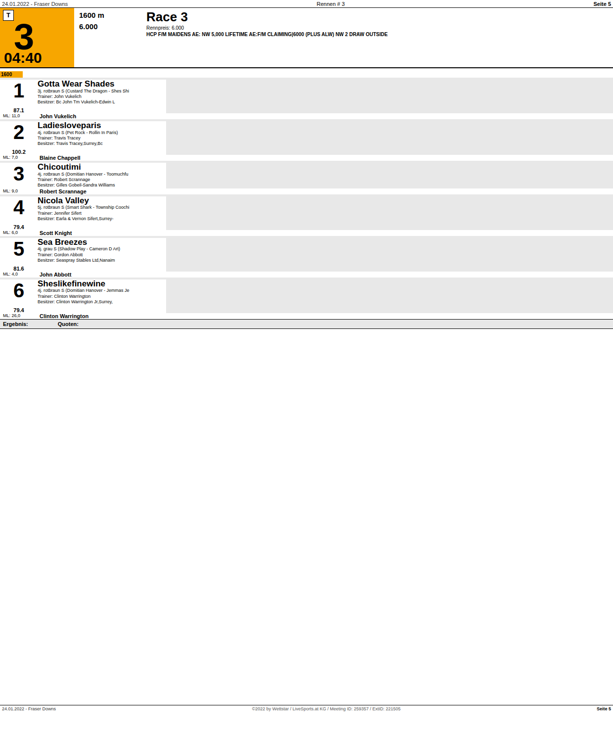24.01.2022 - Fraser Downs
Rennen # 3
Seite 5
T
3
04:40
1600 m
6.000
Race 3
Rennpreis: 6.000
HCP F/M MAIDENS AE: NW 5,000 LIFETIME AE:F/M CLAIMING|6000 (PLUS ALW) NW 2 DRAW OUTSIDE
1600
| 1 87.1 | Gotta Wear Shades 3j. rotbraun S (Custard The Dragon - Shes Shi Trainer: John Vukelich Besitzer: Bc John Tm Vukelich-Edwin L | |
| ML: 11,0 | John Vukelich | |
| 2 100.2 | Ladiesloveparis 4j. rotbraun S (Pet Rock - Rollin In Paris) Trainer: Travis Tracey Besitzer: Travis Tracey,Surrey,Bc | |
| ML: 7,0 | Blaine Chappell | |
| 3 | Chicoutimi 4j. rotbraun S (Domitian Hanover - Toomuchfu Trainer: Robert Scrannage Besitzer: Gilles Gobeil-Sandra Williams | |
| ML: 9,0 | Robert Scrannage | |
| 4 79.4 | Nicola Valley 5j. rotbraun S (Smart Shark - Township Coochi Trainer: Jennifer Sifert Besitzer: Earla & Vernon Sifert,Surrey- | |
| ML: 6,0 | Scott Knight | |
| 5 81.6 | Sea Breezes 4j. grau S (Shadow Play - Cameron D Art) Trainer: Gordon Abbott Besitzer: Seaspray Stables Ltd,Nanaim | |
| ML: 4,0 | John Abbott | |
| 6 79.4 | Sheslikefinewine 4j. rotbraun S (Domitian Hanover - Jemmas Je Trainer: Clinton Warrington Besitzer: Clinton Warrington Jr,Surrey, | |
| ML: 26,0 | Clinton Warrington | |
Ergebnis: Quoten:
24.01.2022 - Fraser Downs
©2022 by Wettstar / LiveSports.at KG / Meeting ID: 259357 / ExtID: 221505
Seite 5